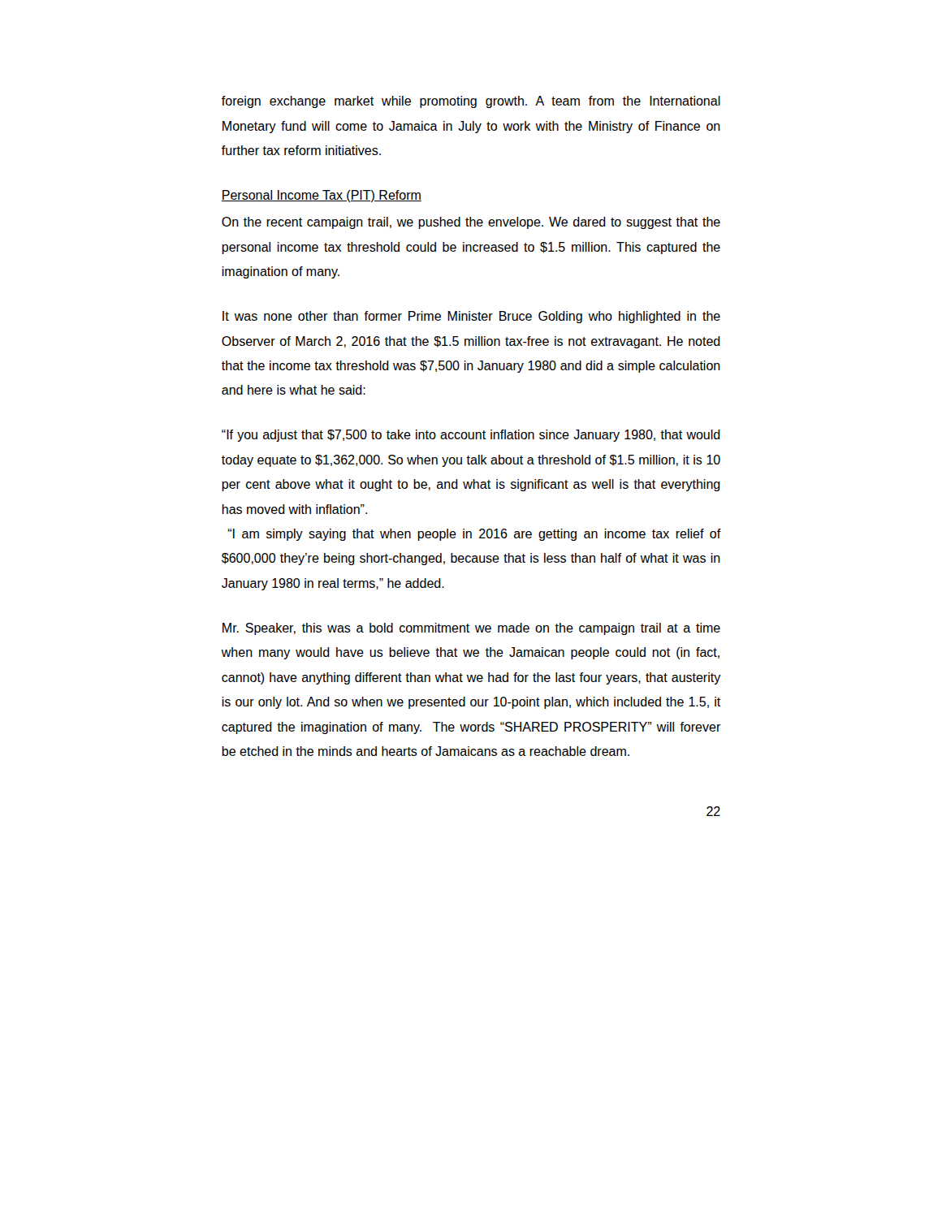foreign exchange market while promoting growth. A team from the International Monetary fund will come to Jamaica in July to work with the Ministry of Finance on further tax reform initiatives.
Personal Income Tax (PIT) Reform
On the recent campaign trail, we pushed the envelope. We dared to suggest that the personal income tax threshold could be increased to $1.5 million. This captured the imagination of many.
It was none other than former Prime Minister Bruce Golding who highlighted in the Observer of March 2, 2016 that the $1.5 million tax-free is not extravagant. He noted that the income tax threshold was $7,500 in January 1980 and did a simple calculation and here is what he said:
“If you adjust that $7,500 to take into account inflation since January 1980, that would today equate to $1,362,000. So when you talk about a threshold of $1.5 million, it is 10 per cent above what it ought to be, and what is significant as well is that everything has moved with inflation”.
“I am simply saying that when people in 2016 are getting an income tax relief of $600,000 they’re being short-changed, because that is less than half of what it was in January 1980 in real terms,” he added.
Mr. Speaker, this was a bold commitment we made on the campaign trail at a time when many would have us believe that we the Jamaican people could not (in fact, cannot) have anything different than what we had for the last four years, that austerity is our only lot. And so when we presented our 10-point plan, which included the 1.5, it captured the imagination of many. The words “SHARED PROSPERITY” will forever be etched in the minds and hearts of Jamaicans as a reachable dream.
22